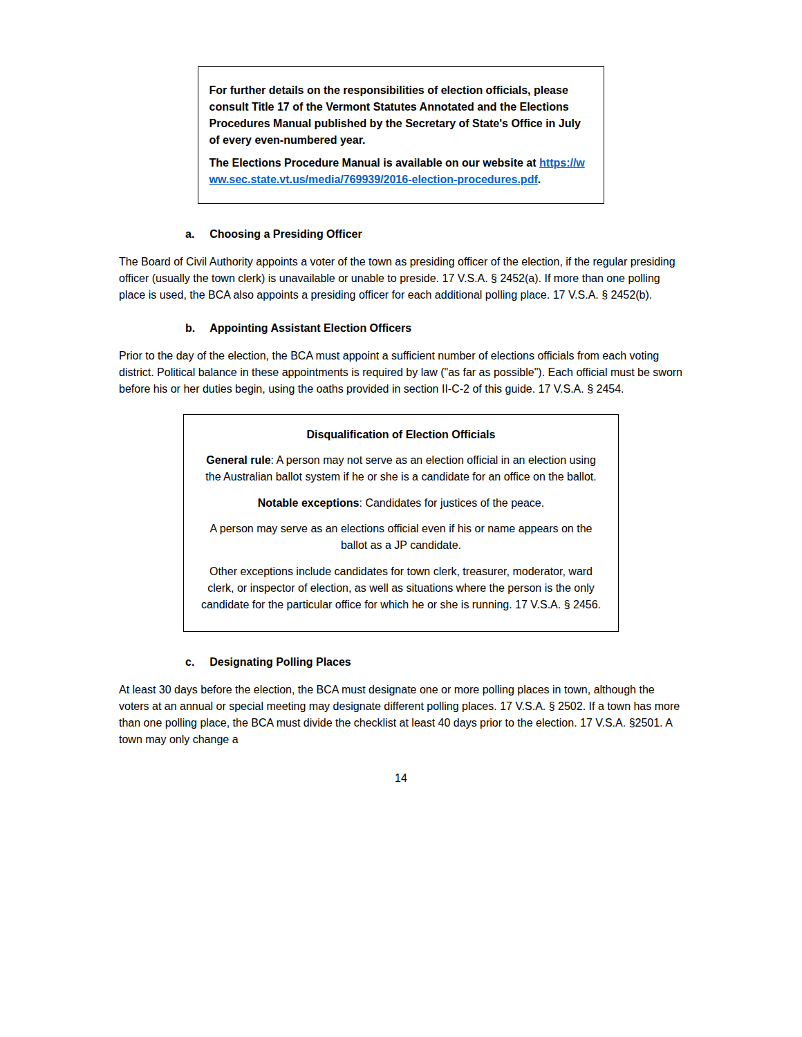For further details on the responsibilities of election officials, please consult Title 17 of the Vermont Statutes Annotated and the Elections Procedures Manual published by the Secretary of State's Office in July of every even-numbered year.
The Elections Procedure Manual is available on our website at https://www.sec.state.vt.us/media/769939/2016-election-procedures.pdf.
a. Choosing a Presiding Officer
The Board of Civil Authority appoints a voter of the town as presiding officer of the election, if the regular presiding officer (usually the town clerk) is unavailable or unable to preside. 17 V.S.A. § 2452(a). If more than one polling place is used, the BCA also appoints a presiding officer for each additional polling place. 17 V.S.A. § 2452(b).
b. Appointing Assistant Election Officers
Prior to the day of the election, the BCA must appoint a sufficient number of elections officials from each voting district. Political balance in these appointments is required by law ("as far as possible"). Each official must be sworn before his or her duties begin, using the oaths provided in section II-C-2 of this guide. 17 V.S.A. § 2454.
Disqualification of Election Officials
General rule: A person may not serve as an election official in an election using the Australian ballot system if he or she is a candidate for an office on the ballot.
Notable exceptions: Candidates for justices of the peace.
A person may serve as an elections official even if his or name appears on the ballot as a JP candidate.
Other exceptions include candidates for town clerk, treasurer, moderator, ward clerk, or inspector of election, as well as situations where the person is the only candidate for the particular office for which he or she is running. 17 V.S.A. § 2456.
c. Designating Polling Places
At least 30 days before the election, the BCA must designate one or more polling places in town, although the voters at an annual or special meeting may designate different polling places. 17 V.S.A. § 2502. If a town has more than one polling place, the BCA must divide the checklist at least 40 days prior to the election. 17 V.S.A. §2501. A town may only change a
14